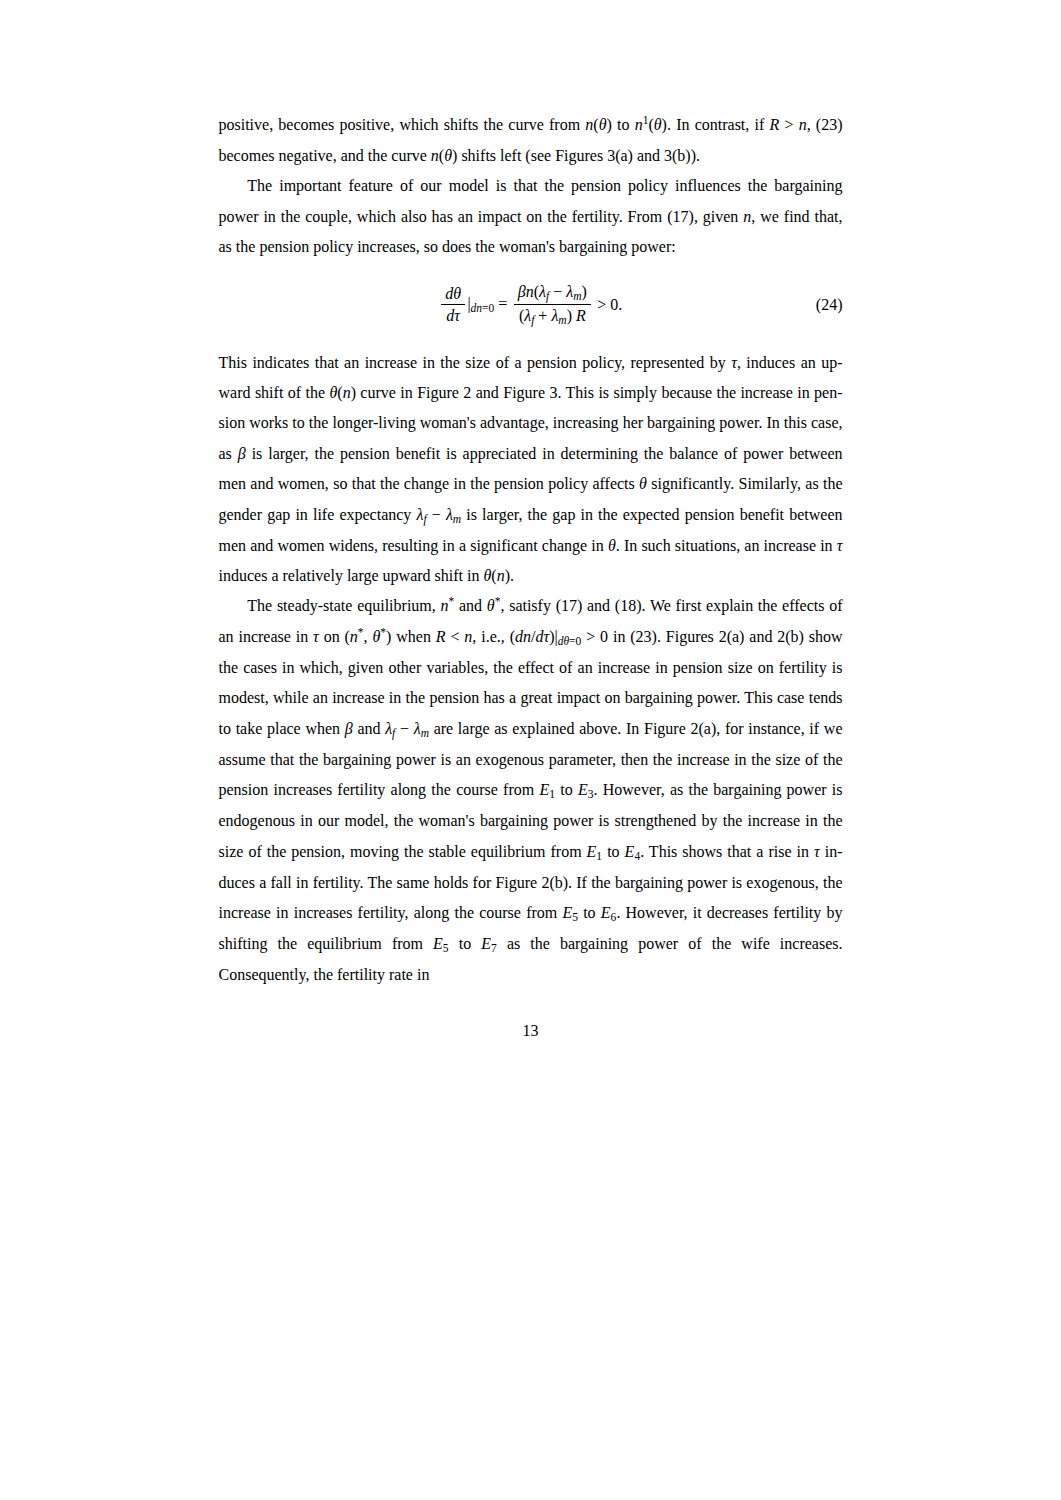positive, becomes positive, which shifts the curve from n(θ) to n 1(θ). In contrast, if R > n, (23) becomes negative, and the curve n(θ) shifts left (see Figures 3(a) and 3(b)).
The important feature of our model is that the pension policy influences the bargaining power in the couple, which also has an impact on the fertility. From (17), given n, we find that, as the pension policy increases, so does the woman's bargaining power:
dθ dτ|dn=0 = βn(λf − λm)(λf + λm) R > 0. (24)
This indicates that an increase in the size of a pension policy, represented by τ, induces an upward shift of the θ(n) curve in Figure 2 and Figure 3. This is simply because the increase in pension works to the longer-living woman's advantage, increasing her bargaining power. In this case, as β is larger, the pension benefit is appreciated in determining the balance of power between men and women, so that the change in the pension policy affects θ significantly. Similarly, as the gender gap in life expectancy λf − λm is larger, the gap in the expected pension benefit between men and women widens, resulting in a significant change in θ. In such situations, an increase in τ induces a relatively large upward shift in θ(n).
The steady-state equilibrium, n* and θ*, satisfy (17) and (18). We first explain the effects of an increase in τ on (n*, θ*) when R < n, i.e., (dn/dτ)|dθ=0 > 0 in (23). Figures 2(a) and 2(b) show the cases in which, given other variables, the effect of an increase in pension size on fertility is modest, while an increase in the pension has a great impact on bargaining power. This case tends to take place when β and λf − λm are large as explained above. In Figure 2(a), for instance, if we assume that the bargaining power is an exogenous parameter, then the increase in the size of the pension increases fertility along the course from E 1 to E 3. However, as the bargaining power is endogenous in our model, the woman's bargaining power is strengthened by the increase in the size of the pension, moving the stable equilibrium from E 1 to E 4. This shows that a rise in τ induces a fall in fertility. The same holds for Figure 2(b). If the bargaining power is exogenous, the increase in increases fertility, along the course from E 5 to E 6. However, it decreases fertility by shifting the equilibrium from E 5 to E 7 as the bargaining power of the wife increases. Consequently, the fertility rate in
13